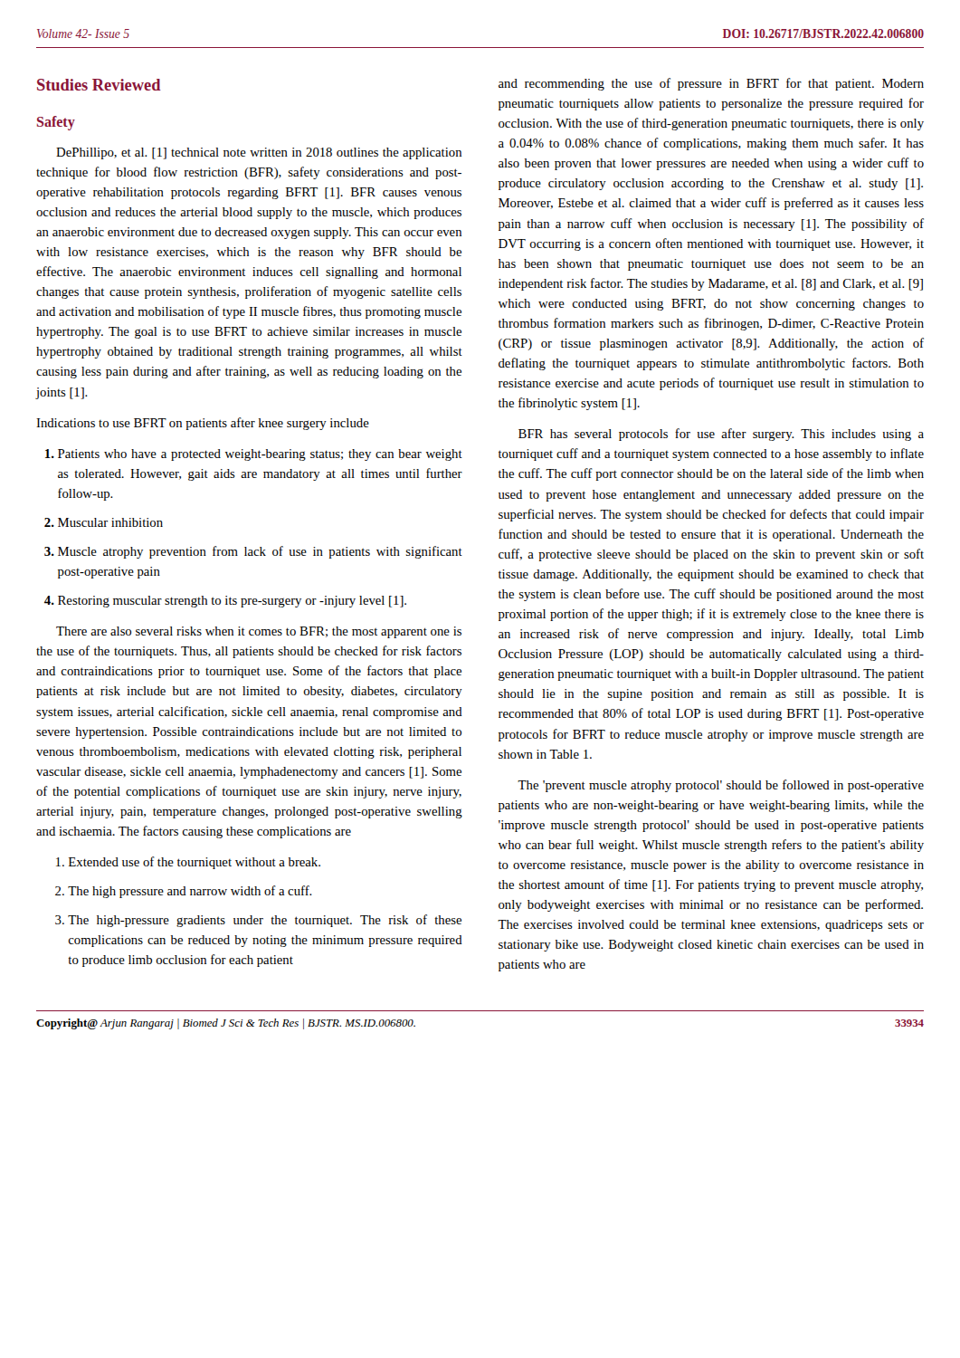Volume 42- Issue 5
DOI: 10.26717/BJSTR.2022.42.006800
Studies Reviewed
Safety
DePhillipo, et al. [1] technical note written in 2018 outlines the application technique for blood flow restriction (BFR), safety considerations and post-operative rehabilitation protocols regarding BFRT [1]. BFR causes venous occlusion and reduces the arterial blood supply to the muscle, which produces an anaerobic environment due to decreased oxygen supply. This can occur even with low resistance exercises, which is the reason why BFR should be effective. The anaerobic environment induces cell signalling and hormonal changes that cause protein synthesis, proliferation of myogenic satellite cells and activation and mobilisation of type II muscle fibres, thus promoting muscle hypertrophy. The goal is to use BFRT to achieve similar increases in muscle hypertrophy obtained by traditional strength training programmes, all whilst causing less pain during and after training, as well as reducing loading on the joints [1].
Indications to use BFRT on patients after knee surgery include
Patients who have a protected weight-bearing status; they can bear weight as tolerated. However, gait aids are mandatory at all times until further follow-up.
Muscular inhibition
Muscle atrophy prevention from lack of use in patients with significant post-operative pain
Restoring muscular strength to its pre-surgery or -injury level [1].
There are also several risks when it comes to BFR; the most apparent one is the use of the tourniquets. Thus, all patients should be checked for risk factors and contraindications prior to tourniquet use. Some of the factors that place patients at risk include but are not limited to obesity, diabetes, circulatory system issues, arterial calcification, sickle cell anaemia, renal compromise and severe hypertension. Possible contraindications include but are not limited to venous thromboembolism, medications with elevated clotting risk, peripheral vascular disease, sickle cell anaemia, lymphadenectomy and cancers [1]. Some of the potential complications of tourniquet use are skin injury, nerve injury, arterial injury, pain, temperature changes, prolonged post-operative swelling and ischaemia. The factors causing these complications are
Extended use of the tourniquet without a break.
The high pressure and narrow width of a cuff.
The high-pressure gradients under the tourniquet. The risk of these complications can be reduced by noting the minimum pressure required to produce limb occlusion for each patient
and recommending the use of pressure in BFRT for that patient. Modern pneumatic tourniquets allow patients to personalize the pressure required for occlusion. With the use of third-generation pneumatic tourniquets, there is only a 0.04% to 0.08% chance of complications, making them much safer. It has also been proven that lower pressures are needed when using a wider cuff to produce circulatory occlusion according to the Crenshaw et al. study [1]. Moreover, Estebe et al. claimed that a wider cuff is preferred as it causes less pain than a narrow cuff when occlusion is necessary [1]. The possibility of DVT occurring is a concern often mentioned with tourniquet use. However, it has been shown that pneumatic tourniquet use does not seem to be an independent risk factor. The studies by Madarame, et al. [8] and Clark, et al. [9] which were conducted using BFRT, do not show concerning changes to thrombus formation markers such as fibrinogen, D-dimer, C-Reactive Protein (CRP) or tissue plasminogen activator [8,9]. Additionally, the action of deflating the tourniquet appears to stimulate antithrombolytic factors. Both resistance exercise and acute periods of tourniquet use result in stimulation to the fibrinolytic system [1].
BFR has several protocols for use after surgery. This includes using a tourniquet cuff and a tourniquet system connected to a hose assembly to inflate the cuff. The cuff port connector should be on the lateral side of the limb when used to prevent hose entanglement and unnecessary added pressure on the superficial nerves. The system should be checked for defects that could impair function and should be tested to ensure that it is operational. Underneath the cuff, a protective sleeve should be placed on the skin to prevent skin or soft tissue damage. Additionally, the equipment should be examined to check that the system is clean before use. The cuff should be positioned around the most proximal portion of the upper thigh; if it is extremely close to the knee there is an increased risk of nerve compression and injury. Ideally, total Limb Occlusion Pressure (LOP) should be automatically calculated using a third-generation pneumatic tourniquet with a built-in Doppler ultrasound. The patient should lie in the supine position and remain as still as possible. It is recommended that 80% of total LOP is used during BFRT [1]. Post-operative protocols for BFRT to reduce muscle atrophy or improve muscle strength are shown in Table 1.
The 'prevent muscle atrophy protocol' should be followed in post-operative patients who are non-weight-bearing or have weight-bearing limits, while the 'improve muscle strength protocol' should be used in post-operative patients who can bear full weight. Whilst muscle strength refers to the patient's ability to overcome resistance, muscle power is the ability to overcome resistance in the shortest amount of time [1]. For patients trying to prevent muscle atrophy, only bodyweight exercises with minimal or no resistance can be performed. The exercises involved could be terminal knee extensions, quadriceps sets or stationary bike use. Bodyweight closed kinetic chain exercises can be used in patients who are
Copyright@ Arjun Rangaraj | Biomed J Sci & Tech Res | BJSTR. MS.ID.006800.
33934